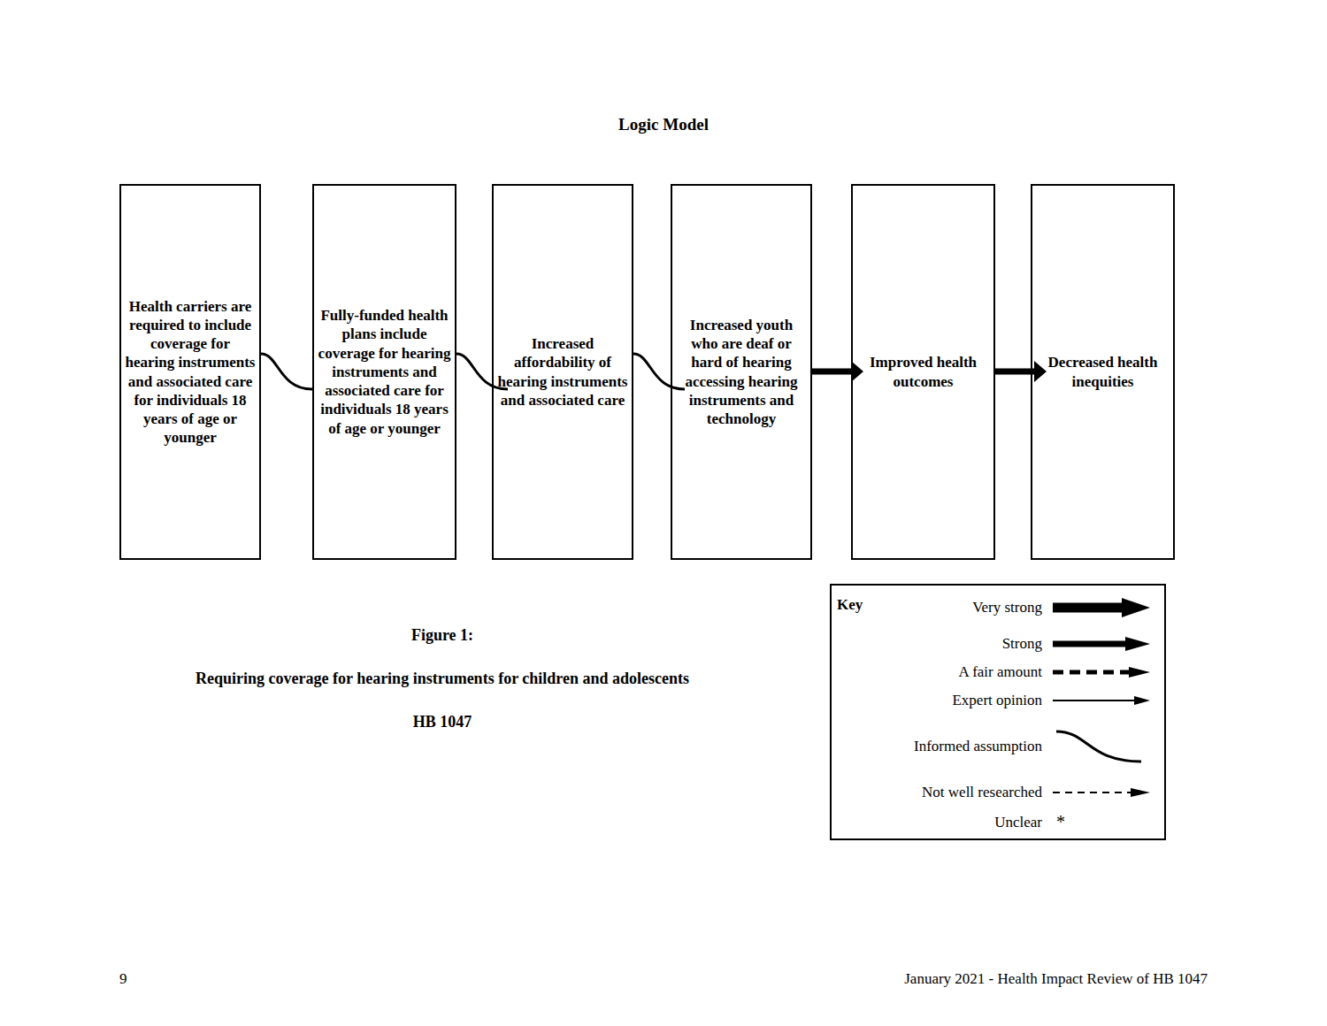Logic Model
Health carriers are required to include coverage for hearing instruments and associated care for individuals 18 years of age or younger
Fully-funded health plans include coverage for hearing instruments and associated care for individuals 18 years of age or younger
Increased affordability of hearing instruments and associated care
Increased youth who are deaf or hard of hearing accessing hearing instruments and technology
Improved health outcomes
Decreased health inequities
Figure 1: Requiring coverage for hearing instruments for children and adolescents HB 1047
| Key | Very strong | |
| | Strong | |
| | A fair amount | |
| | Expert opinion | |
| | Informed assumption | |
| | Not well researched | |
| | Unclear | * |
9 January 2021 - Health Impact Review of HB 1047